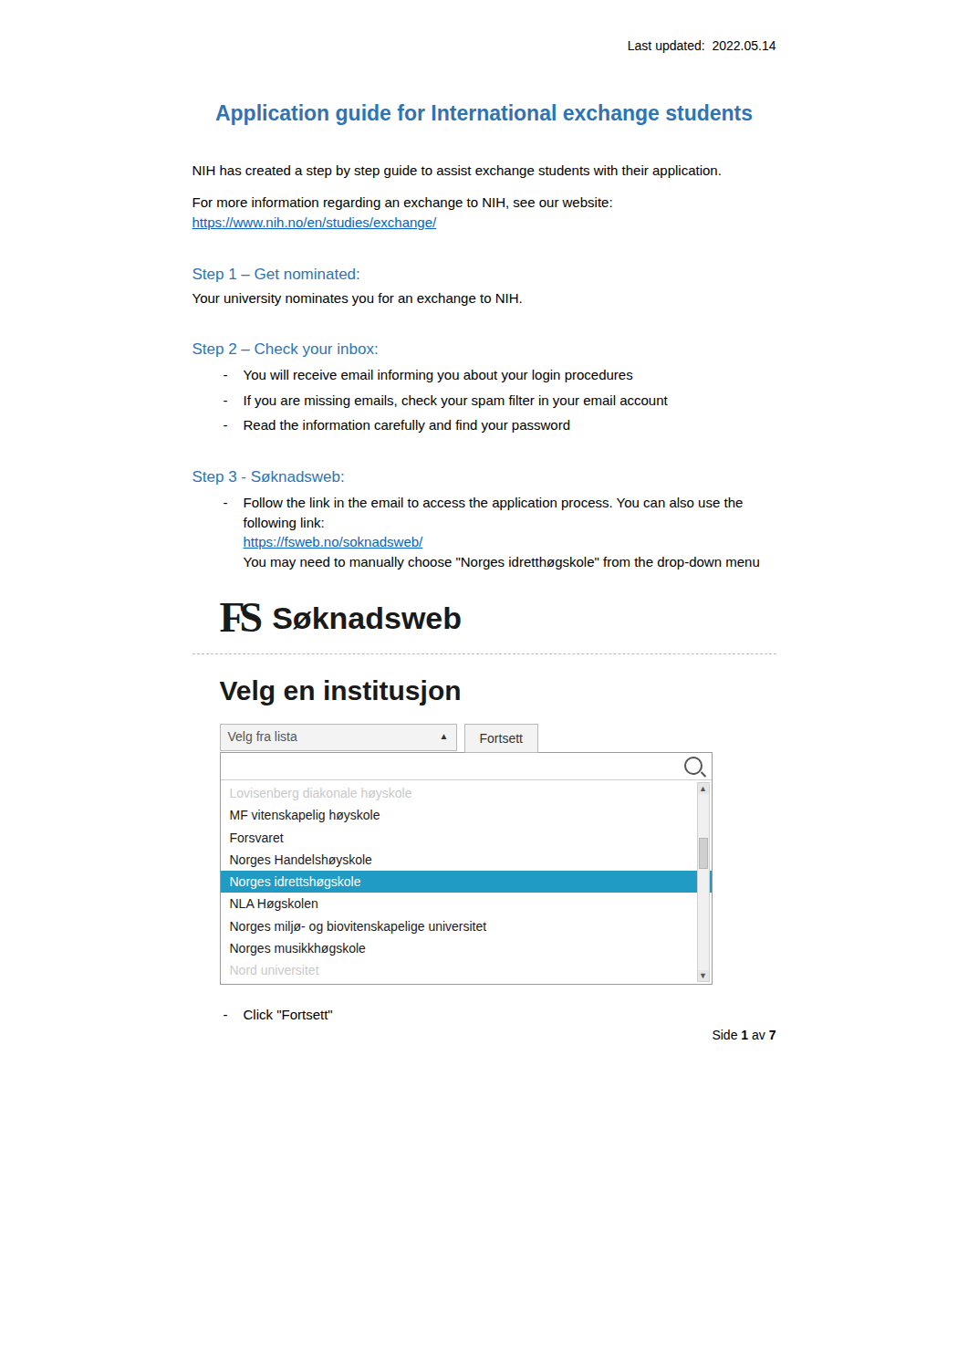Last updated: 2022.05.14
Application guide for International exchange students
NIH has created a step by step guide to assist exchange students with their application.
For more information regarding an exchange to NIH, see our website:
https://www.nih.no/en/studies/exchange/
Step 1 – Get nominated:
Your university nominates you for an exchange to NIH.
Step 2 – Check your inbox:
You will receive email informing you about your login procedures
If you are missing emails, check your spam filter in your email account
Read the information carefully and find your password
Step 3 - Søknadsweb:
Follow the link in the email to access the application process. You can also use the following link:
https://fsweb.no/soknadsweb/
You may need to manually choose "Norges idretthøgskole" from the drop-down menu
FS Søknadsweb
Velg en institusjon
Velg fra lista ▲
Fortsett
Lovisenberg diakonale høyskole
MF vitenskapelig høyskole
Forsvaret
Norges Handelshøyskole
Norges idrettshøgskole
NLA Høgskolen
Norges miljø- og biovitenskapelige universitet
Norges musikkhøgskole
Nord universitet
▲
▼
Click "Fortsett"
Side 1 av 7